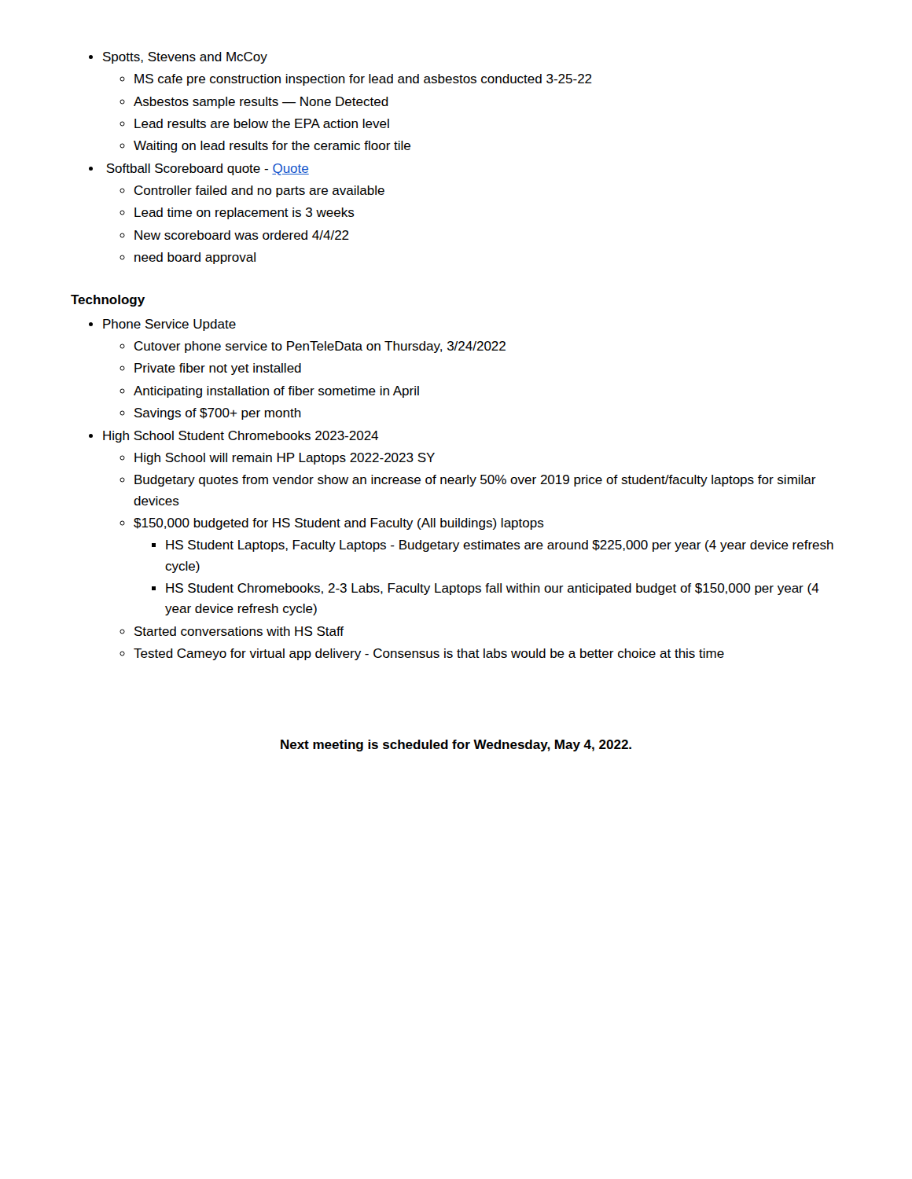Spotts, Stevens and McCoy
MS cafe pre construction inspection for lead and asbestos conducted 3-25-22
Asbestos sample results — None Detected
Lead results are below the EPA action level
Waiting on lead results for the ceramic floor tile
Softball Scoreboard quote - Quote
Controller failed and no parts are available
Lead time on replacement is 3 weeks
New scoreboard was ordered 4/4/22
need board approval
Technology
Phone Service Update
Cutover phone service to PenTeleData on Thursday, 3/24/2022
Private fiber not yet installed
Anticipating installation of fiber sometime in April
Savings of $700+ per month
High School Student Chromebooks 2023-2024
High School will remain HP Laptops 2022-2023 SY
Budgetary quotes from vendor show an increase of nearly 50% over 2019 price of student/faculty laptops for similar devices
$150,000 budgeted for HS Student and Faculty (All buildings) laptops
HS Student Laptops, Faculty Laptops - Budgetary estimates are around $225,000 per year (4 year device refresh cycle)
HS Student Chromebooks, 2-3 Labs, Faculty Laptops fall within our anticipated budget of $150,000 per year (4 year device refresh cycle)
Started conversations with HS Staff
Tested Cameyo for virtual app delivery - Consensus is that labs would be a better choice at this time
Next meeting is scheduled for Wednesday, May 4, 2022.